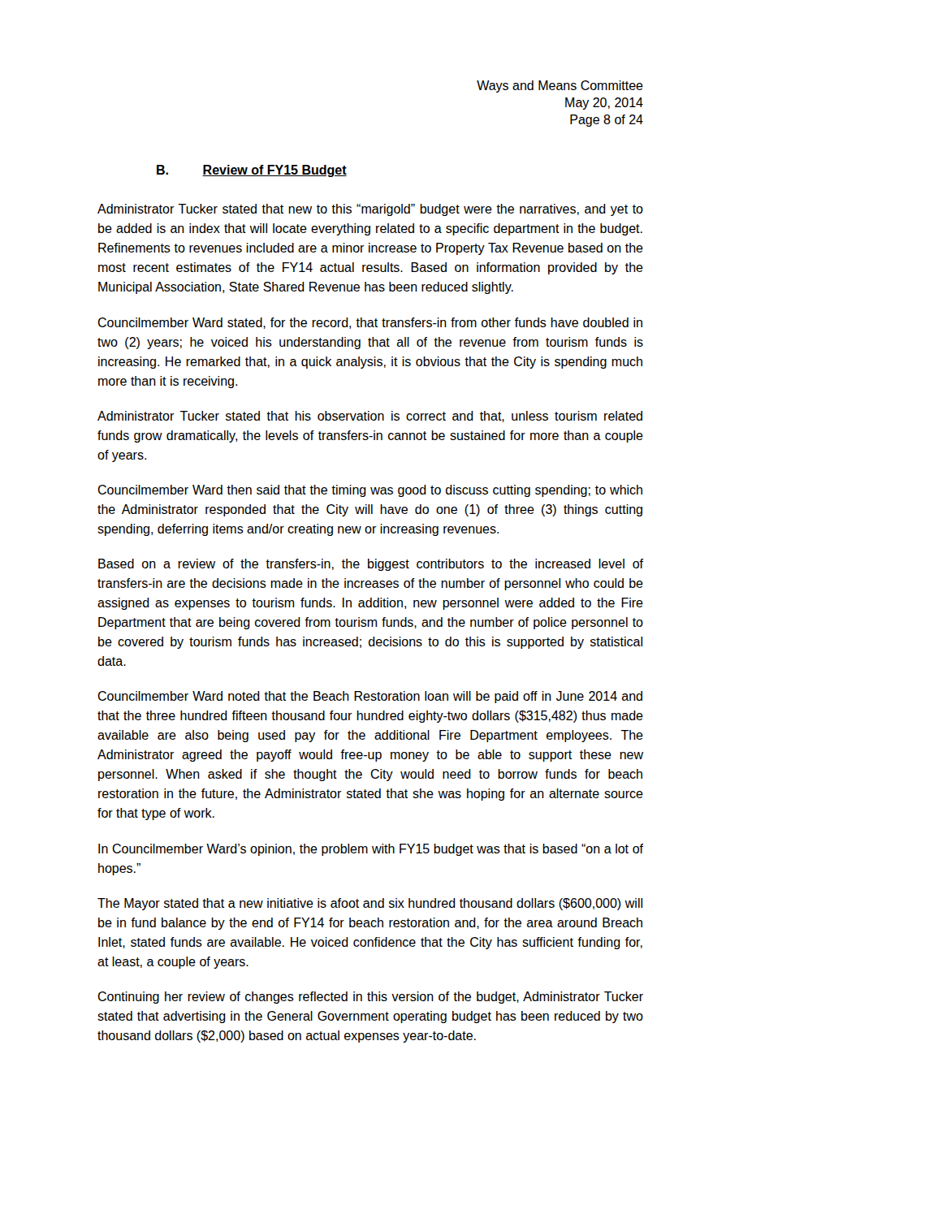Ways and Means Committee
May 20, 2014
Page 8 of 24
B. Review of FY15 Budget
Administrator Tucker stated that new to this “marigold” budget were the narratives, and yet to be added is an index that will locate everything related to a specific department in the budget. Refinements to revenues included are a minor increase to Property Tax Revenue based on the most recent estimates of the FY14 actual results. Based on information provided by the Municipal Association, State Shared Revenue has been reduced slightly.
Councilmember Ward stated, for the record, that transfers-in from other funds have doubled in two (2) years; he voiced his understanding that all of the revenue from tourism funds is increasing. He remarked that, in a quick analysis, it is obvious that the City is spending much more than it is receiving.
Administrator Tucker stated that his observation is correct and that, unless tourism related funds grow dramatically, the levels of transfers-in cannot be sustained for more than a couple of years.
Councilmember Ward then said that the timing was good to discuss cutting spending; to which the Administrator responded that the City will have do one (1) of three (3) things cutting spending, deferring items and/or creating new or increasing revenues.
Based on a review of the transfers-in, the biggest contributors to the increased level of transfers-in are the decisions made in the increases of the number of personnel who could be assigned as expenses to tourism funds. In addition, new personnel were added to the Fire Department that are being covered from tourism funds, and the number of police personnel to be covered by tourism funds has increased; decisions to do this is supported by statistical data.
Councilmember Ward noted that the Beach Restoration loan will be paid off in June 2014 and that the three hundred fifteen thousand four hundred eighty-two dollars ($315,482) thus made available are also being used pay for the additional Fire Department employees. The Administrator agreed the payoff would free-up money to be able to support these new personnel. When asked if she thought the City would need to borrow funds for beach restoration in the future, the Administrator stated that she was hoping for an alternate source for that type of work.
In Councilmember Ward’s opinion, the problem with FY15 budget was that is based “on a lot of hopes.”
The Mayor stated that a new initiative is afoot and six hundred thousand dollars ($600,000) will be in fund balance by the end of FY14 for beach restoration and, for the area around Breach Inlet, stated funds are available. He voiced confidence that the City has sufficient funding for, at least, a couple of years.
Continuing her review of changes reflected in this version of the budget, Administrator Tucker stated that advertising in the General Government operating budget has been reduced by two thousand dollars ($2,000) based on actual expenses year-to-date.